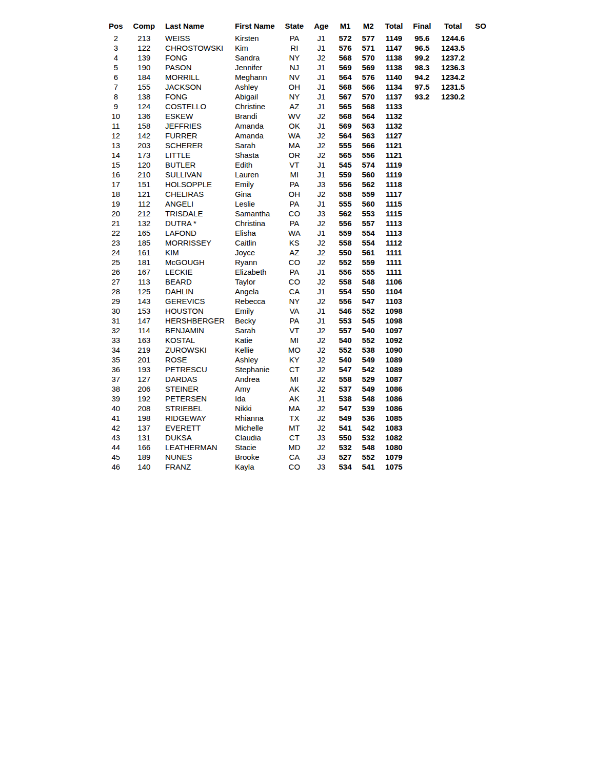| Pos | Comp | Last Name | First Name | State | Age | M1 | M2 | Total | Final | Total | SO |
| --- | --- | --- | --- | --- | --- | --- | --- | --- | --- | --- | --- |
| 2 | 213 | WEISS | Kirsten | PA | J1 | 572 | 577 | 1149 | 95.6 | 1244.6 | |
| 3 | 122 | CHROSTOWSKI | Kim | RI | J1 | 576 | 571 | 1147 | 96.5 | 1243.5 | |
| 4 | 139 | FONG | Sandra | NY | J2 | 568 | 570 | 1138 | 99.2 | 1237.2 | |
| 5 | 190 | PASON | Jennifer | NJ | J1 | 569 | 569 | 1138 | 98.3 | 1236.3 | |
| 6 | 184 | MORRILL | Meghann | NV | J1 | 564 | 576 | 1140 | 94.2 | 1234.2 | |
| 7 | 155 | JACKSON | Ashley | OH | J1 | 568 | 566 | 1134 | 97.5 | 1231.5 | |
| 8 | 138 | FONG | Abigail | NY | J1 | 567 | 570 | 1137 | 93.2 | 1230.2 | |
| 9 | 124 | COSTELLO | Christine | AZ | J1 | 565 | 568 | 1133 | | | |
| 10 | 136 | ESKEW | Brandi | WV | J2 | 568 | 564 | 1132 | | | |
| 11 | 158 | JEFFRIES | Amanda | OK | J1 | 569 | 563 | 1132 | | | |
| 12 | 142 | FURRER | Amanda | WA | J2 | 564 | 563 | 1127 | | | |
| 13 | 203 | SCHERER | Sarah | MA | J2 | 555 | 566 | 1121 | | | |
| 14 | 173 | LITTLE | Shasta | OR | J2 | 565 | 556 | 1121 | | | |
| 15 | 120 | BUTLER | Edith | VT | J1 | 545 | 574 | 1119 | | | |
| 16 | 210 | SULLIVAN | Lauren | MI | J1 | 559 | 560 | 1119 | | | |
| 17 | 151 | HOLSOPPLE | Emily | PA | J3 | 556 | 562 | 1118 | | | |
| 18 | 121 | CHELIRAS | Gina | OH | J2 | 558 | 559 | 1117 | | | |
| 19 | 112 | ANGELI | Leslie | PA | J1 | 555 | 560 | 1115 | | | |
| 20 | 212 | TRISDALE | Samantha | CO | J3 | 562 | 553 | 1115 | | | |
| 21 | 132 | DUTRA * | Christina | PA | J2 | 556 | 557 | 1113 | | | |
| 22 | 165 | LAFOND | Elisha | WA | J1 | 559 | 554 | 1113 | | | |
| 23 | 185 | MORRISSEY | Caitlin | KS | J2 | 558 | 554 | 1112 | | | |
| 24 | 161 | KIM | Joyce | AZ | J2 | 550 | 561 | 1111 | | | |
| 25 | 181 | McGOUGH | Ryann | CO | J2 | 552 | 559 | 1111 | | | |
| 26 | 167 | LECKIE | Elizabeth | PA | J1 | 556 | 555 | 1111 | | | |
| 27 | 113 | BEARD | Taylor | CO | J2 | 558 | 548 | 1106 | | | |
| 28 | 125 | DAHLIN | Angela | CA | J1 | 554 | 550 | 1104 | | | |
| 29 | 143 | GEREVICS | Rebecca | NY | J2 | 556 | 547 | 1103 | | | |
| 30 | 153 | HOUSTON | Emily | VA | J1 | 546 | 552 | 1098 | | | |
| 31 | 147 | HERSHBERGER | Becky | PA | J1 | 553 | 545 | 1098 | | | |
| 32 | 114 | BENJAMIN | Sarah | VT | J2 | 557 | 540 | 1097 | | | |
| 33 | 163 | KOSTAL | Katie | MI | J2 | 540 | 552 | 1092 | | | |
| 34 | 219 | ZUROWSKI | Kellie | MO | J2 | 552 | 538 | 1090 | | | |
| 35 | 201 | ROSE | Ashley | KY | J2 | 540 | 549 | 1089 | | | |
| 36 | 193 | PETRESCU | Stephanie | CT | J2 | 547 | 542 | 1089 | | | |
| 37 | 127 | DARDAS | Andrea | MI | J2 | 558 | 529 | 1087 | | | |
| 38 | 206 | STEINER | Amy | AK | J2 | 537 | 549 | 1086 | | | |
| 39 | 192 | PETERSEN | Ida | AK | J1 | 538 | 548 | 1086 | | | |
| 40 | 208 | STRIEBEL | Nikki | MA | J2 | 547 | 539 | 1086 | | | |
| 41 | 198 | RIDGEWAY | Rhianna | TX | J2 | 549 | 536 | 1085 | | | |
| 42 | 137 | EVERETT | Michelle | MT | J2 | 541 | 542 | 1083 | | | |
| 43 | 131 | DUKSA | Claudia | CT | J3 | 550 | 532 | 1082 | | | |
| 44 | 166 | LEATHERMAN | Stacie | MD | J2 | 532 | 548 | 1080 | | | |
| 45 | 189 | NUNES | Brooke | CA | J3 | 527 | 552 | 1079 | | | |
| 46 | 140 | FRANZ | Kayla | CO | J3 | 534 | 541 | 1075 | | | |